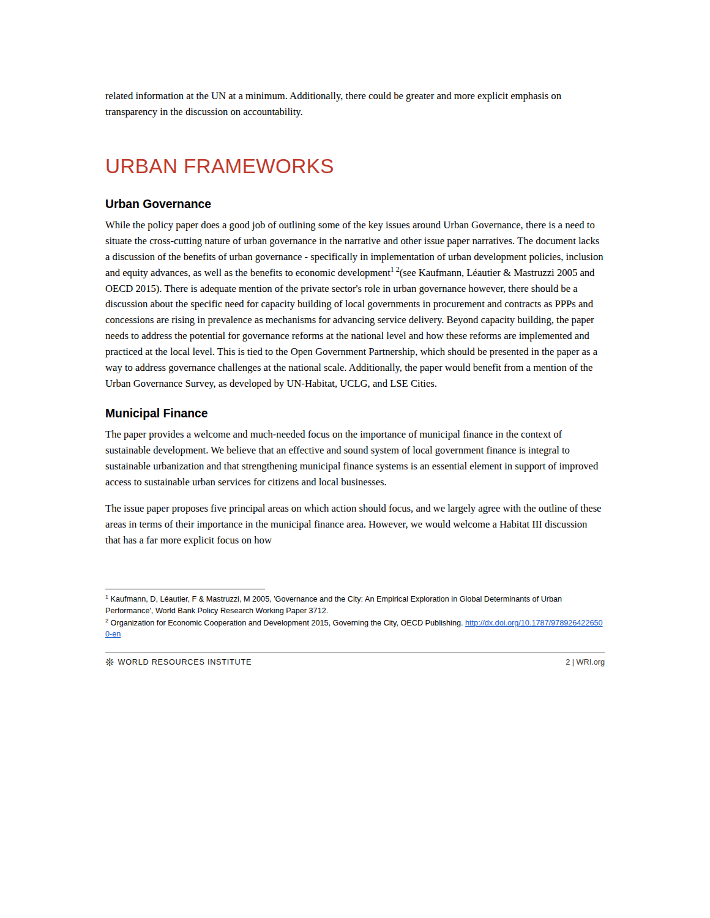related information at the UN at a minimum. Additionally, there could be greater and more explicit emphasis on transparency in the discussion on accountability.
URBAN FRAMEWORKS
Urban Governance
While the policy paper does a good job of outlining some of the key issues around Urban Governance, there is a need to situate the cross-cutting nature of urban governance in the narrative and other issue paper narratives. The document lacks a discussion of the benefits of urban governance - specifically in implementation of urban development policies, inclusion and equity advances, as well as the benefits to economic development1 2(see Kaufmann, Léautier & Mastruzzi 2005 and OECD 2015). There is adequate mention of the private sector's role in urban governance however, there should be a discussion about the specific need for capacity building of local governments in procurement and contracts as PPPs and concessions are rising in prevalence as mechanisms for advancing service delivery. Beyond capacity building, the paper needs to address the potential for governance reforms at the national level and how these reforms are implemented and practiced at the local level. This is tied to the Open Government Partnership, which should be presented in the paper as a way to address governance challenges at the national scale. Additionally, the paper would benefit from a mention of the Urban Governance Survey, as developed by UN-Habitat, UCLG, and LSE Cities.
Municipal Finance
The paper provides a welcome and much-needed focus on the importance of municipal finance in the context of sustainable development. We believe that an effective and sound system of local government finance is integral to sustainable urbanization and that strengthening municipal finance systems is an essential element in support of improved access to sustainable urban services for citizens and local businesses.
The issue paper proposes five principal areas on which action should focus, and we largely agree with the outline of these areas in terms of their importance in the municipal finance area. However, we would welcome a Habitat III discussion that has a far more explicit focus on how
1 Kaufmann, D, Léautier, F & Mastruzzi, M 2005, 'Governance and the City: An Empirical Exploration in Global Determinants of Urban Performance', World Bank Policy Research Working Paper 3712.
2 Organization for Economic Cooperation and Development 2015, Governing the City, OECD Publishing. http://dx.doi.org/10.1787/9789264226500-en
❊WORLD RESOURCES INSTITUTE
2 | WRI.org